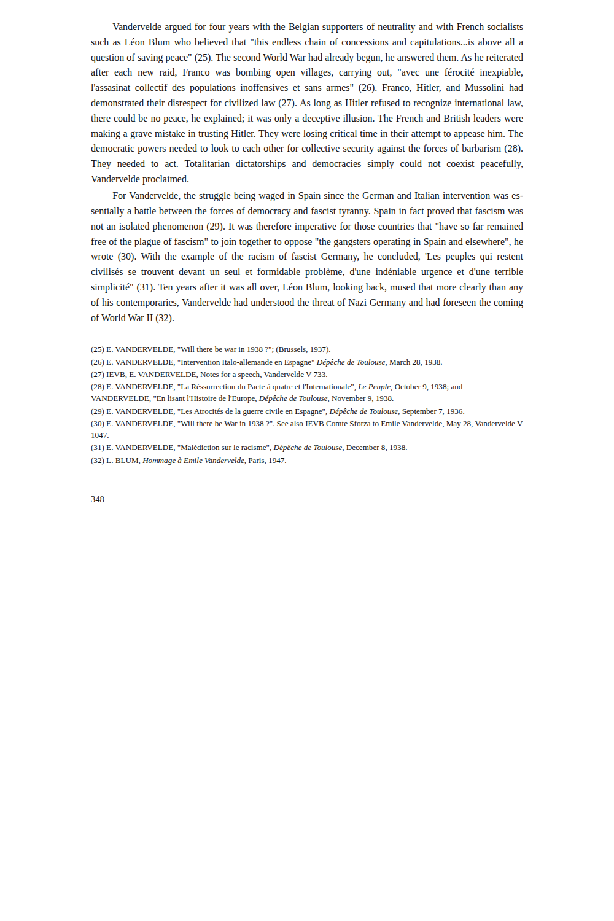Vandervelde argued for four years with the Belgian supporters of neutrality and with French socialists such as Léon Blum who believed that "this endless chain of concessions and capitulations...is above all a question of saving peace" (25). The second World War had already begun, he answered them. As he reiterated after each new raid, Franco was bombing open villages, carrying out, "avec une férocité inexpiable, l'assasinat collectif des populations inoffensives et sans armes" (26). Franco, Hitler, and Mussolini had demonstrated their disrespect for civilized law (27). As long as Hitler refused to recognize international law, there could be no peace, he explained; it was only a deceptive illusion. The French and British leaders were making a grave mistake in trusting Hitler. They were losing critical time in their attempt to appease him. The democratic powers needed to look to each other for collective security against the forces of barbarism (28). They needed to act. Totalitarian dictatorships and democracies simply could not coexist peacefully, Vandervelde proclaimed.
For Vandervelde, the struggle being waged in Spain since the German and Italian intervention was essentially a battle between the forces of democracy and fascist tyranny. Spain in fact proved that fascism was not an isolated phenomenon (29). It was therefore imperative for those countries that "have so far remained free of the plague of fascism" to join together to oppose "the gangsters operating in Spain and elsewhere", he wrote (30). With the example of the racism of fascist Germany, he concluded, 'Les peuples qui restent civilisés se trouvent devant un seul et formidable problème, d'une indéniable urgence et d'une terrible simplicité" (31). Ten years after it was all over, Léon Blum, looking back, mused that more clearly than any of his contemporaries, Vandervelde had understood the threat of Nazi Germany and had foreseen the coming of World War II (32).
(25) E. VANDERVELDE, "Will there be war in 1938 ?"; (Brussels, 1937).
(26) E. VANDERVELDE, "Intervention Italo-allemande en Espagne" Dépêche de Toulouse, March 28, 1938.
(27) IEVB, E. VANDERVELDE, Notes for a speech, Vandervelde V 733.
(28) E. VANDERVELDE, "La Réssurrection du Pacte à quatre et l'Internationale", Le Peuple, October 9, 1938; and VANDERVELDE, "En lisant l'Histoire de l'Europe, Dépêche de Toulouse, November 9, 1938.
(29) E. VANDERVELDE, "Les Atrocités de la guerre civile en Espagne", Dépêche de Toulouse, September 7, 1936.
(30) E. VANDERVELDE, "Will there be War in 1938 ?". See also IEVB Comte Sforza to Emile Vandervelde, May 28, Vandervelde V 1047.
(31) E. VANDERVELDE, "Malédiction sur le racisme", Dépêche de Toulouse, December 8, 1938.
(32) L. BLUM, Hommage à Emile Vandervelde, Paris, 1947.
348